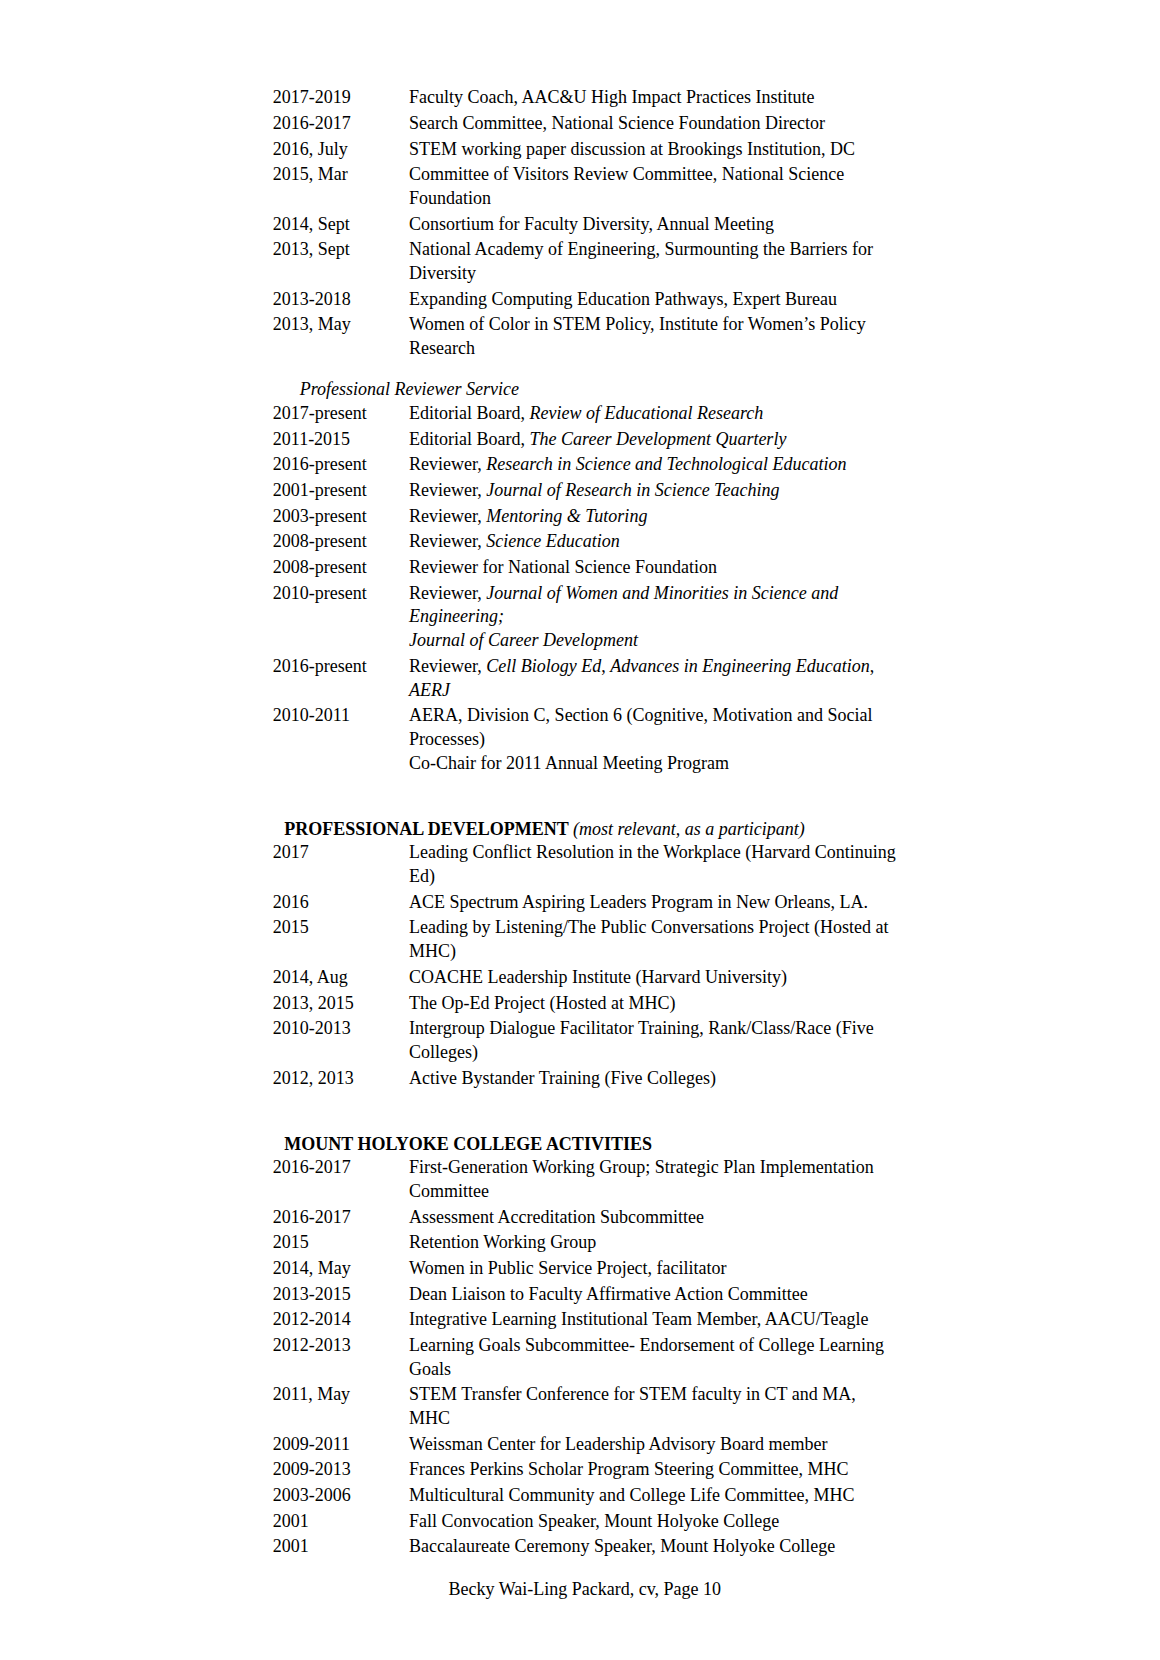| 2017-2019 | Faculty Coach, AAC&U High Impact Practices Institute |
| 2016-2017 | Search Committee, National Science Foundation Director |
| 2016, July | STEM working paper discussion at Brookings Institution, DC |
| 2015, Mar | Committee of Visitors Review Committee, National Science Foundation |
| 2014, Sept | Consortium for Faculty Diversity, Annual Meeting |
| 2013, Sept | National Academy of Engineering, Surmounting the Barriers for Diversity |
| 2013-2018 | Expanding Computing Education Pathways, Expert Bureau |
| 2013, May | Women of Color in STEM Policy, Institute for Women’s Policy Research |
Professional Reviewer Service
| 2017-present | Editorial Board, Review of Educational Research |
| 2011-2015 | Editorial Board, The Career Development Quarterly |
| 2016-present | Reviewer, Research in Science and Technological Education |
| 2001-present | Reviewer, Journal of Research in Science Teaching |
| 2003-present | Reviewer, Mentoring & Tutoring |
| 2008-present | Reviewer, Science Education |
| 2008-present | Reviewer for National Science Foundation |
| 2010-present | Reviewer, Journal of Women and Minorities in Science and Engineering; Journal of Career Development |
| 2016-present | Reviewer, Cell Biology Ed , Advances in Engineering Education , AERJ |
| 2010-2011 | AERA, Division C, Section 6 (Cognitive, Motivation and Social Processes) Co-Chair for 2011 Annual Meeting Program |
PROFESSIONAL DEVELOPMENT (most relevant, as a participant)
| 2017 | Leading Conflict Resolution in the Workplace (Harvard Continuing Ed) |
| 2016 | ACE Spectrum Aspiring Leaders Program in New Orleans, LA. |
| 2015 | Leading by Listening/The Public Conversations Project (Hosted at MHC) |
| 2014, Aug | COACHE Leadership Institute (Harvard University) |
| 2013, 2015 | The Op-Ed Project (Hosted at MHC) |
| 2010-2013 | Intergroup Dialogue Facilitator Training, Rank/Class/Race (Five Colleges) |
| 2012, 2013 | Active Bystander Training (Five Colleges) |
MOUNT HOLYOKE COLLEGE ACTIVITIES
| 2016-2017 | First-Generation Working Group; Strategic Plan Implementation Committee |
| 2016-2017 | Assessment Accreditation Subcommittee |
| 2015 | Retention Working Group |
| 2014, May | Women in Public Service Project, facilitator |
| 2013-2015 | Dean Liaison to Faculty Affirmative Action Committee |
| 2012-2014 | Integrative Learning Institutional Team Member, AACU/Teagle |
| 2012-2013 | Learning Goals Subcommittee- Endorsement of College Learning Goals |
| 2011, May | STEM Transfer Conference for STEM faculty in CT and MA, MHC |
| 2009-2011 | Weissman Center for Leadership Advisory Board member |
| 2009-2013 | Frances Perkins Scholar Program Steering Committee, MHC |
| 2003-2006 | Multicultural Community and College Life Committee, MHC |
| 2001 | Fall Convocation Speaker, Mount Holyoke College |
| 2001 | Baccalaureate Ceremony Speaker, Mount Holyoke College |
Becky Wai-Ling Packard, cv, Page 10